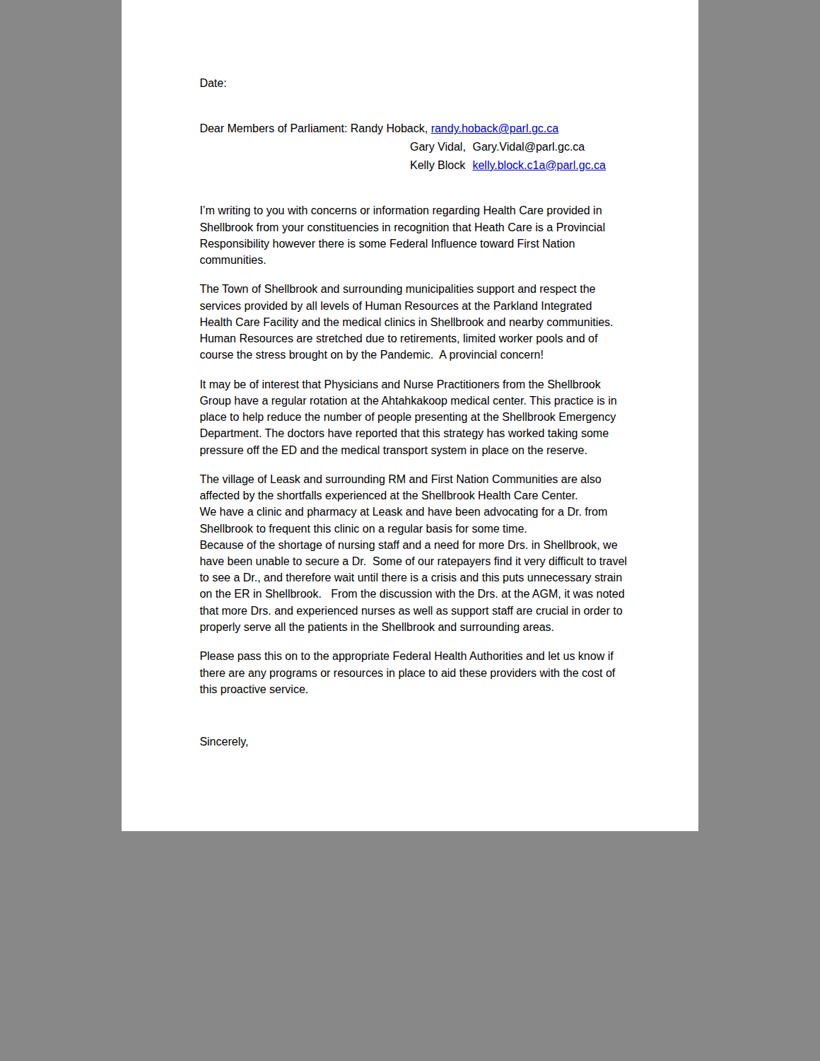Date:
Dear Members of Parliament: Randy Hoback, randy.hoback@parl.gc.ca
Gary Vidal, Gary.Vidal@parl.gc.ca Kelly Block kelly.block.c1a@parl.gc.ca
I’m writing to you with concerns or information regarding Health Care provided in Shellbrook from your constituencies in recognition that Heath Care is a Provincial Responsibility however there is some Federal Influence toward First Nation communities.
The Town of Shellbrook and surrounding municipalities support and respect the services provided by all levels of Human Resources at the Parkland Integrated Health Care Facility and the medical clinics in Shellbrook and nearby communities. Human Resources are stretched due to retirements, limited worker pools and of course the stress brought on by the Pandemic. A provincial concern!
It may be of interest that Physicians and Nurse Practitioners from the Shellbrook Group have a regular rotation at the Ahtahkakoop medical center. This practice is in place to help reduce the number of people presenting at the Shellbrook Emergency Department. The doctors have reported that this strategy has worked taking some pressure off the ED and the medical transport system in place on the reserve.
The village of Leask and surrounding RM and First Nation Communities are also affected by the shortfalls experienced at the Shellbrook Health Care Center.
We have a clinic and pharmacy at Leask and have been advocating for a Dr. from Shellbrook to frequent this clinic on a regular basis for some time.
Because of the shortage of nursing staff and a need for more Drs. in Shellbrook, we have been unable to secure a Dr. Some of our ratepayers find it very difficult to travel to see a Dr., and therefore wait until there is a crisis and this puts unnecessary strain on the ER in Shellbrook. From the discussion with the Drs. at the AGM, it was noted that more Drs. and experienced nurses as well as support staff are crucial in order to properly serve all the patients in the Shellbrook and surrounding areas.
Please pass this on to the appropriate Federal Health Authorities and let us know if there are any programs or resources in place to aid these providers with the cost of this proactive service.
Sincerely,